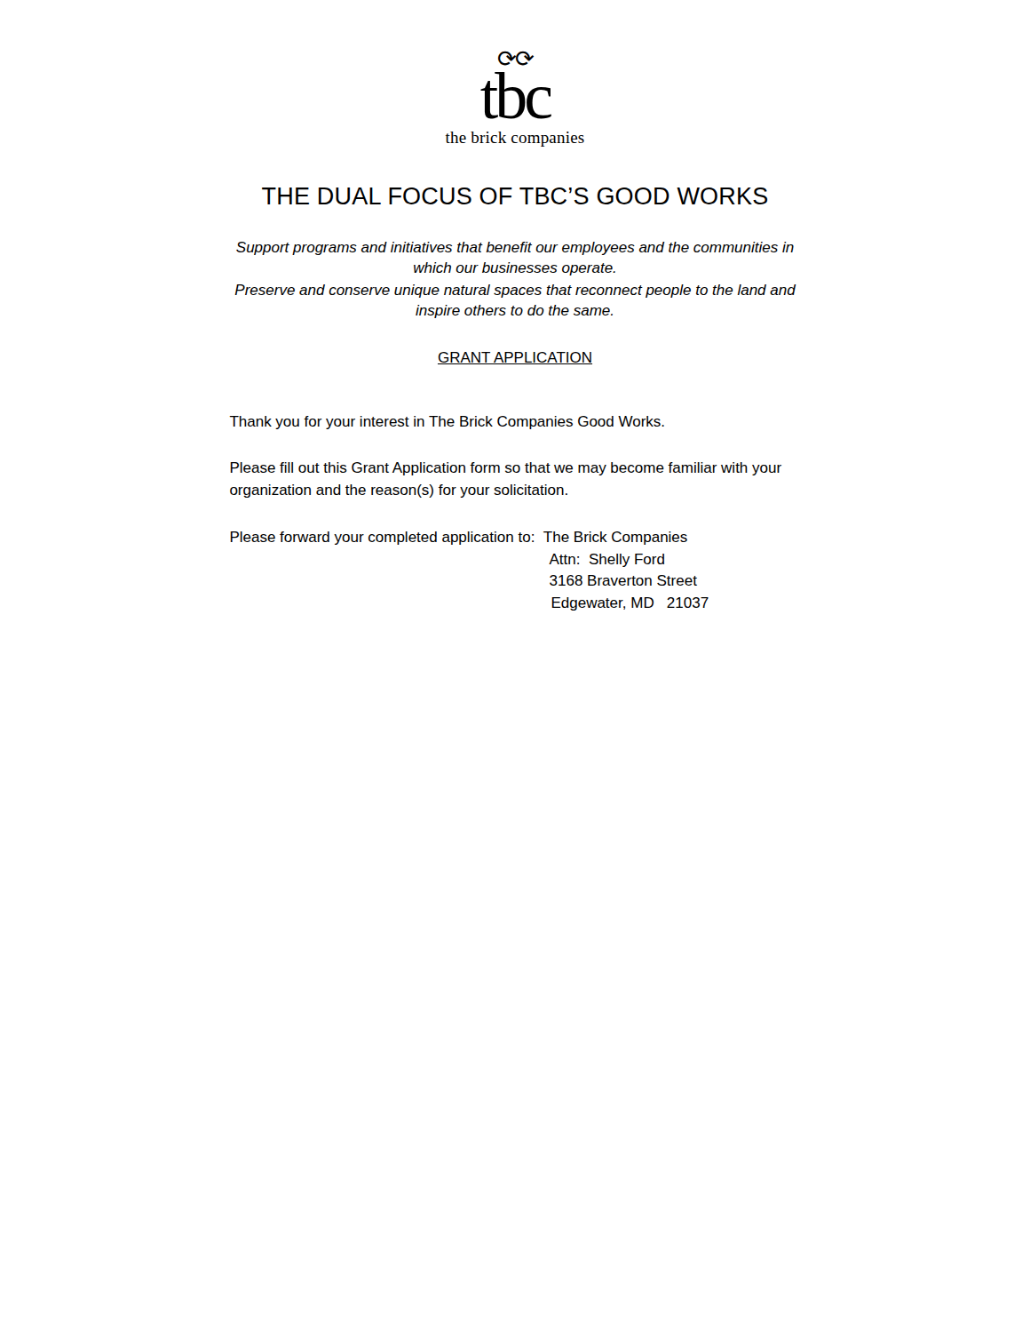⟳⟳ tbc the brick companies
THE DUAL FOCUS OF TBC’S GOOD WORKS
Support programs and initiatives that benefit our employees and the communities in which our businesses operate.
Preserve and conserve unique natural spaces that reconnect people to the land and inspire others to do the same.
GRANT APPLICATION
Thank you for your interest in The Brick Companies Good Works.
Please fill out this Grant Application form so that we may become familiar with your organization and the reason(s) for your solicitation.
Please forward your completed application to: The Brick Companies Attn: Shelly Ford 3168 Braverton Street Edgewater, MD 21037